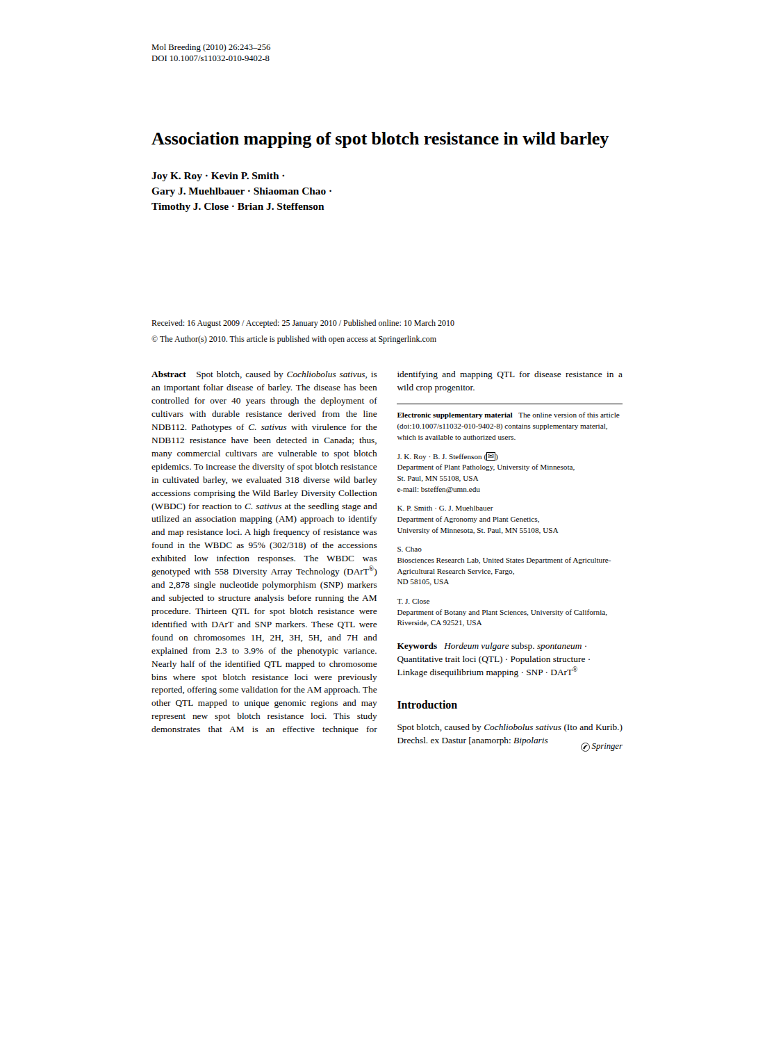Mol Breeding (2010) 26:243–256
DOI 10.1007/s11032-010-9402-8
Association mapping of spot blotch resistance in wild barley
Joy K. Roy · Kevin P. Smith ·
Gary J. Muehlbauer · Shiaoman Chao ·
Timothy J. Close · Brian J. Steffenson
Received: 16 August 2009 / Accepted: 25 January 2010 / Published online: 10 March 2010
© The Author(s) 2010. This article is published with open access at Springerlink.com
Abstract Spot blotch, caused by Cochliobolus sativus, is an important foliar disease of barley. The disease has been controlled for over 40 years through the deployment of cultivars with durable resistance derived from the line NDB112. Pathotypes of C. sativus with virulence for the NDB112 resistance have been detected in Canada; thus, many commercial cultivars are vulnerable to spot blotch epidemics. To increase the diversity of spot blotch resistance in cultivated barley, we evaluated 318 diverse wild barley accessions comprising the Wild Barley Diversity Collection (WBDC) for reaction to C. sativus at the seedling stage and utilized an association mapping (AM) approach to identify and map resistance loci. A high frequency of resistance was found in the WBDC as 95% (302/318) of the accessions exhibited low infection responses. The WBDC was genotyped with 558 Diversity Array Technology (DArT®) and 2,878 single nucleotide polymorphism (SNP) markers and subjected to structure analysis before running the AM procedure. Thirteen QTL for spot blotch resistance were identified with DArT and SNP markers. These QTL were found on chromosomes 1H, 2H, 3H, 5H, and 7H and explained from 2.3 to 3.9% of the phenotypic variance. Nearly half of the identified QTL mapped to chromosome bins where spot blotch resistance loci were previously reported, offering some validation for the AM approach. The other QTL mapped to unique genomic regions and may represent new spot blotch resistance loci. This study demonstrates that AM is an effective technique for identifying and mapping QTL for disease resistance in a wild crop progenitor.
Electronic supplementary material The online version of this article (doi:10.1007/s11032-010-9402-8) contains supplementary material, which is available to authorized users.
J. K. Roy · B. J. Steffenson (✉)
Department of Plant Pathology, University of Minnesota,
St. Paul, MN 55108, USA
e-mail: bsteffen@umn.edu
K. P. Smith · G. J. Muehlbauer
Department of Agronomy and Plant Genetics,
University of Minnesota, St. Paul, MN 55108, USA
S. Chao
Biosciences Research Lab, United States Department of Agriculture-Agricultural Research Service, Fargo,
ND 58105, USA
T. J. Close
Department of Botany and Plant Sciences, University of California, Riverside, CA 92521, USA
Keywords Hordeum vulgare subsp. spontaneum · Quantitative trait loci (QTL) · Population structure · Linkage disequilibrium mapping · SNP · DArT®
Introduction
Spot blotch, caused by Cochliobolus sativus (Ito and Kurib.) Drechsl. ex Dastur [anamorph: Bipolaris
Springer